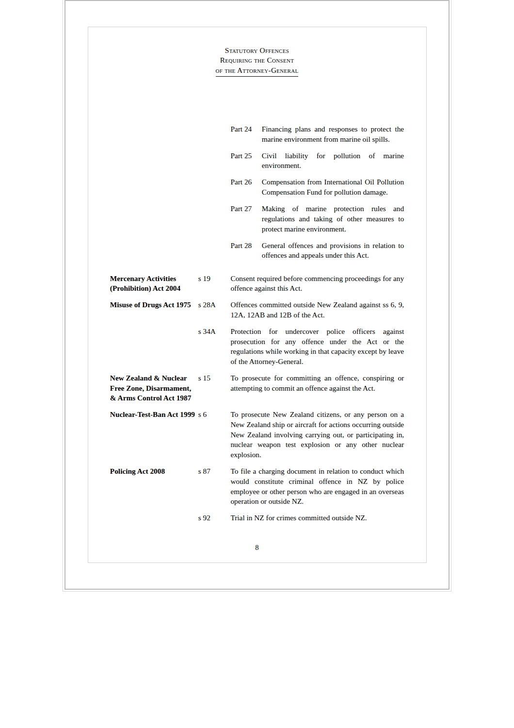Statutory Offences
Requiring the Consent
of the Attorney-General
| | | / Part 24 / Financing plans and responses to protect the marine environment from marine oil spills. / / Part 25 / Civil liability for pollution of marine environment. / / Part 26 / Compensation from International Oil Pollution Compensation Fund for pollution damage. / / Part 27 / Making of marine protection rules and regulations and taking of other measures to protect marine environment. / / Part 28 / General offences and provisions in relation to offences and appeals under this Act. / |
| Mercenary Activities (Prohibition) Act 2004 | s 19 | Consent required before commencing proceedings for any offence against this Act. |
| Misuse of Drugs Act 1975 | s 28A | Offences committed outside New Zealand against ss 6, 9, 12A, 12AB and 12B of the Act. |
| | s 34A | Protection for undercover police officers against prosecution for any offence under the Act or the regulations while working in that capacity except by leave of the Attorney-General. |
| New Zealand & Nuclear Free Zone, Disarmament, & Arms Control Act 1987 | s 15 | To prosecute for committing an offence, conspiring or attempting to commit an offence against the Act. |
| Nuclear-Test-Ban Act 1999 | s 6 | To prosecute New Zealand citizens, or any person on a New Zealand ship or aircraft for actions occurring outside New Zealand involving carrying out, or participating in, nuclear weapon test explosion or any other nuclear explosion. |
| Policing Act 2008 | s 87 | To file a charging document in relation to conduct which would constitute criminal offence in NZ by police employee or other person who are engaged in an overseas operation or outside NZ. |
| | s 92 | Trial in NZ for crimes committed outside NZ. |
8